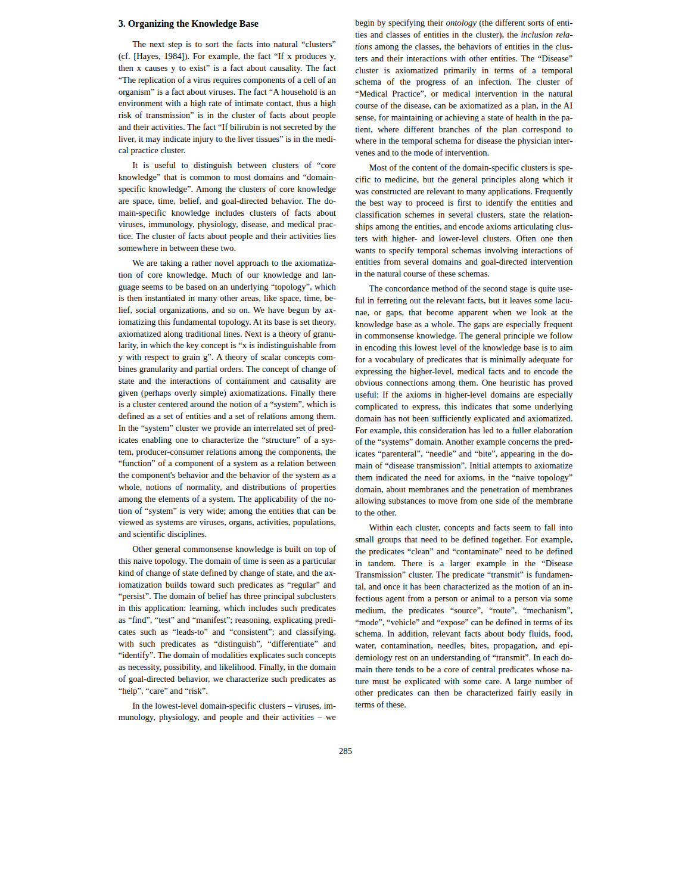3. Organizing the Knowledge Base
The next step is to sort the facts into natural “clusters” (cf. [Hayes, 1984]). For example, the fact “If x produces y, then x causes y to exist” is a fact about causality. The fact “The replication of a virus requires components of a cell of an organism” is a fact about viruses. The fact “A household is an environment with a high rate of intimate contact, thus a high risk of transmission” is in the cluster of facts about people and their activities. The fact “If bilirubin is not secreted by the liver, it may indicate injury to the liver tissues” is in the medical practice cluster.
It is useful to distinguish between clusters of “core knowledge” that is common to most domains and “domain-specific knowledge”. Among the clusters of core knowledge are space, time, belief, and goal-directed behavior. The domain-specific knowledge includes clusters of facts about viruses, immunology, physiology, disease, and medical practice. The cluster of facts about people and their activities lies somewhere in between these two.
We are taking a rather novel approach to the axiomatization of core knowledge. Much of our knowledge and language seems to be based on an underlying “topology”, which is then instantiated in many other areas, like space, time, belief, social organizations, and so on. We have begun by axiomatizing this fundamental topology. At its base is set theory, axiomatized along traditional lines. Next is a theory of granularity, in which the key concept is “x is indistinguishable from y with respect to grain g”. A theory of scalar concepts combines granularity and partial orders. The concept of change of state and the interactions of containment and causality are given (perhaps overly simple) axiomatizations. Finally there is a cluster centered around the notion of a “system”, which is defined as a set of entities and a set of relations among them. In the “system” cluster we provide an interrelated set of predicates enabling one to characterize the “structure” of a system, producer-consumer relations among the components, the “function” of a component of a system as a relation between the component's behavior and the behavior of the system as a whole, notions of normality, and distributions of properties among the elements of a system. The applicability of the notion of “system” is very wide; among the entities that can be viewed as systems are viruses, organs, activities, populations, and scientific disciplines.
Other general commonsense knowledge is built on top of this naive topology. The domain of time is seen as a particular kind of change of state defined by change of state, and the axiomatization builds toward such predicates as “regular” and “persist”. The domain of belief has three principal subclusters in this application: learning, which includes such predicates as “find”, “test” and “manifest”; reasoning, explicating predicates such as “leads-to” and “consistent”; and classifying, with such predicates as “distinguish”, “differentiate” and “identify”. The domain of modalities explicates such concepts as necessity, possibility, and likelihood. Finally, in the domain of goal-directed behavior, we characterize such predicates as “help”, “care” and “risk”.
In the lowest-level domain-specific clusters – viruses, immunology, physiology, and people and their activities – we begin by specifying their ontology (the different sorts of entities and classes of entities in the cluster), the inclusion relations among the classes, the behaviors of entities in the clusters and their interactions with other entities. The “Disease” cluster is axiomatized primarily in terms of a temporal schema of the progress of an infection. The cluster of “Medical Practice”, or medical intervention in the natural course of the disease, can be axiomatized as a plan, in the AI sense, for maintaining or achieving a state of health in the patient, where different branches of the plan correspond to where in the temporal schema for disease the physician intervenes and to the mode of intervention.
Most of the content of the domain-specific clusters is specific to medicine, but the general principles along which it was constructed are relevant to many applications. Frequently the best way to proceed is first to identify the entities and classification schemes in several clusters, state the relationships among the entities, and encode axioms articulating clusters with higher- and lower-level clusters. Often one then wants to specify temporal schemas involving interactions of entities from several domains and goal-directed intervention in the natural course of these schemas.
The concordance method of the second stage is quite useful in ferreting out the relevant facts, but it leaves some lacunae, or gaps, that become apparent when we look at the knowledge base as a whole. The gaps are especially frequent in commonsense knowledge. The general principle we follow in encoding this lowest level of the knowledge base is to aim for a vocabulary of predicates that is minimally adequate for expressing the higher-level, medical facts and to encode the obvious connections among them. One heuristic has proved useful: If the axioms in higher-level domains are especially complicated to express, this indicates that some underlying domain has not been sufficiently explicated and axiomatized. For example, this consideration has led to a fuller elaboration of the “systems” domain. Another example concerns the predicates “parenteral”, “needle” and “bite”, appearing in the domain of “disease transmission”. Initial attempts to axiomatize them indicated the need for axioms, in the “naive topology” domain, about membranes and the penetration of membranes allowing substances to move from one side of the membrane to the other.
Within each cluster, concepts and facts seem to fall into small groups that need to be defined together. For example, the predicates “clean” and “contaminate” need to be defined in tandem. There is a larger example in the “Disease Transmission” cluster. The predicate “transmit” is fundamental, and once it has been characterized as the motion of an infectious agent from a person or animal to a person via some medium, the predicates “source”, “route”, “mechanism”, “mode”, “vehicle” and “expose” can be defined in terms of its schema. In addition, relevant facts about body fluids, food, water, contamination, needles, bites, propagation, and epidemiology rest on an understanding of “transmit”. In each domain there tends to be a core of central predicates whose nature must be explicated with some care. A large number of other predicates can then be characterized fairly easily in terms of these.
285